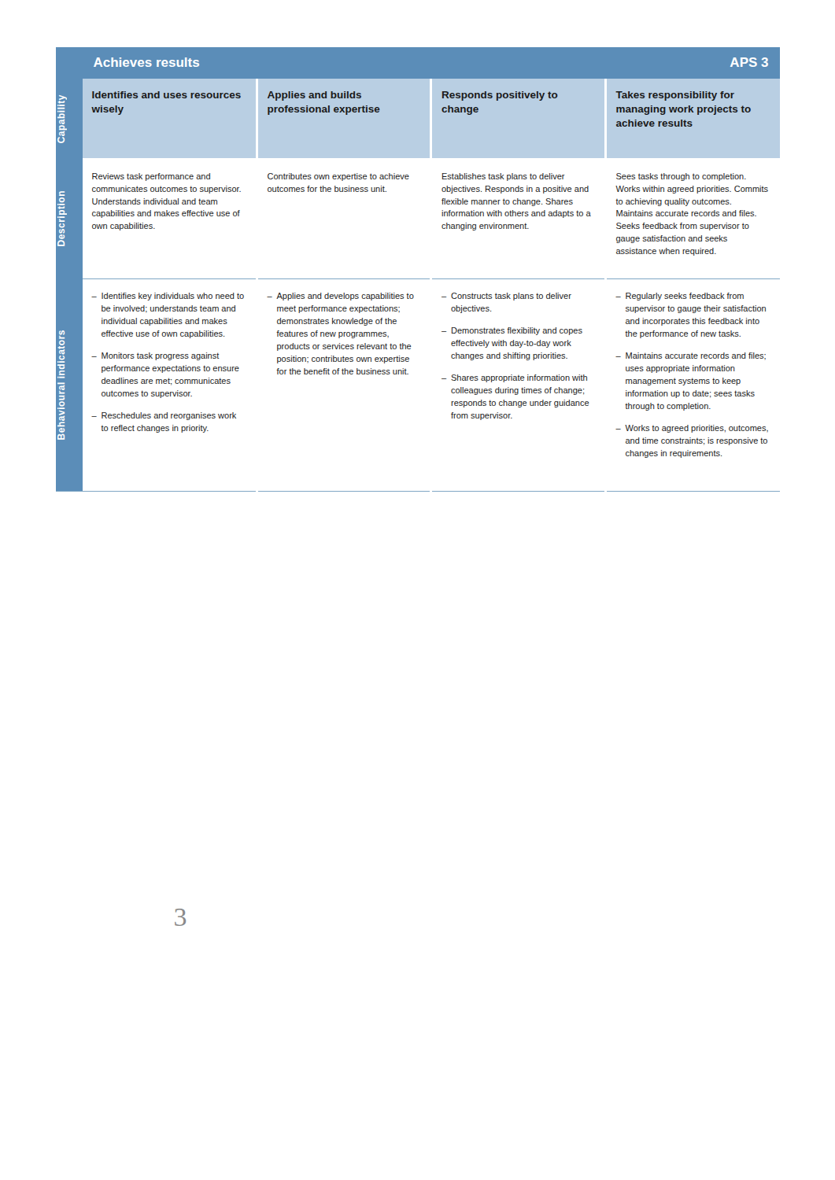| | Achieves results | APS 3 |
| Capability | Identifies and uses resources wisely | Applies and builds professional expertise | Responds positively to change | Takes responsibility for managing work projects to achieve results |
| Description | Reviews task performance and communicates outcomes to supervisor. Understands individual and team capabilities and makes effective use of own capabilities. | Contributes own expertise to achieve outcomes for the business unit. | Establishes task plans to deliver objectives. Responds in a positive and flexible manner to change. Shares information with others and adapts to a changing environment. | Sees tasks through to completion. Works within agreed priorities. Commits to achieving quality outcomes. Maintains accurate records and files. Seeks feedback from supervisor to gauge satisfaction and seeks assistance when required. |
| Behavioural indicators | Identifies key individuals who need to be involved; understands team and individual capabilities and makes effective use of own capabilities. Monitors task progress against performance expectations to ensure deadlines are met; communicates outcomes to supervisor. Reschedules and reorganises work to reflect changes in priority. | Applies and develops capabilities to meet performance expectations; demonstrates knowledge of the features of new programmes, products or services relevant to the position; contributes own expertise for the benefit of the business unit. | Constructs task plans to deliver objectives. Demonstrates flexibility and copes effectively with day-to-day work changes and shifting priorities. Shares appropriate information with colleagues during times of change; responds to change under guidance from supervisor. | Regularly seeks feedback from supervisor to gauge their satisfaction and incorporates this feedback into the performance of new tasks. Maintains accurate records and files; uses appropriate information management systems to keep information up to date; sees tasks through to completion. Works to agreed priorities, outcomes, and time constraints; is responsive to changes in requirements. |
3